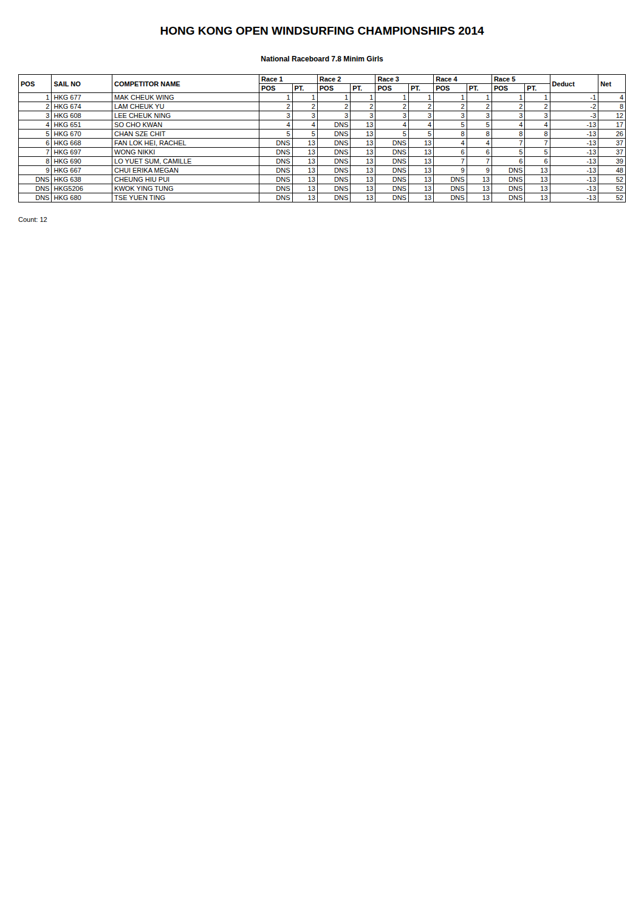HONG KONG OPEN WINDSURFING CHAMPIONSHIPS 2014
National Raceboard 7.8 Minim Girls
| POS | SAIL NO | COMPETITOR NAME | Race 1 | Race 2 | Race 3 | Race 4 | Race 5 | Deduct | Net |
| --- | --- | --- | --- | --- | --- | --- | --- | --- | --- |
| POS | PT. | POS | PT. | POS | PT. | POS | PT. | POS | PT. |
| 1 | HKG 677 | MAK CHEUK WING | 1 | 1 | 1 | 1 | 1 | 1 | 1 | 1 | 1 | 1 | -1 | 4 |
| 2 | HKG 674 | LAM CHEUK YU | 2 | 2 | 2 | 2 | 2 | 2 | 2 | 2 | 2 | 2 | -2 | 8 |
| 3 | HKG 608 | LEE CHEUK NING | 3 | 3 | 3 | 3 | 3 | 3 | 3 | 3 | 3 | 3 | -3 | 12 |
| 4 | HKG 651 | SO CHO KWAN | 4 | 4 | DNS | 13 | 4 | 4 | 5 | 5 | 4 | 4 | -13 | 17 |
| 5 | HKG 670 | CHAN SZE CHIT | 5 | 5 | DNS | 13 | 5 | 5 | 8 | 8 | 8 | 8 | -13 | 26 |
| 6 | HKG 668 | FAN LOK HEI, RACHEL | DNS | 13 | DNS | 13 | DNS | 13 | 4 | 4 | 7 | 7 | -13 | 37 |
| 7 | HKG 697 | WONG NIKKI | DNS | 13 | DNS | 13 | DNS | 13 | 6 | 6 | 5 | 5 | -13 | 37 |
| 8 | HKG 690 | LO YUET SUM, CAMILLE | DNS | 13 | DNS | 13 | DNS | 13 | 7 | 7 | 6 | 6 | -13 | 39 |
| 9 | HKG 667 | CHUI ERIKA MEGAN | DNS | 13 | DNS | 13 | DNS | 13 | 9 | 9 | DNS | 13 | -13 | 48 |
| DNS | HKG 638 | CHEUNG HIU PUI | DNS | 13 | DNS | 13 | DNS | 13 | DNS | 13 | DNS | 13 | -13 | 52 |
| DNS | HKG5206 | KWOK YING TUNG | DNS | 13 | DNS | 13 | DNS | 13 | DNS | 13 | DNS | 13 | -13 | 52 |
| DNS | HKG 680 | TSE YUEN TING | DNS | 13 | DNS | 13 | DNS | 13 | DNS | 13 | DNS | 13 | -13 | 52 |
Count: 12